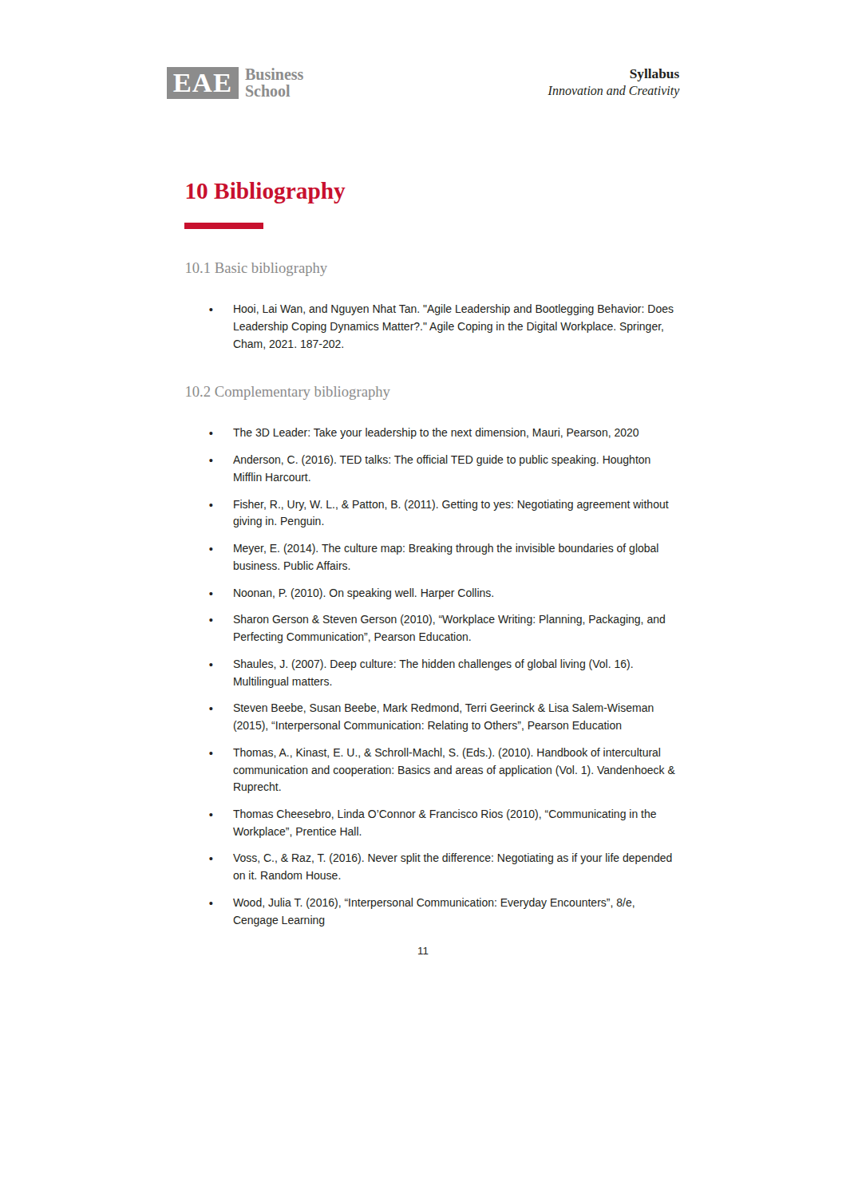EAE
Business School
Syllabus
Innovation and Creativity
10 Bibliography
10.1 Basic bibliography
Hooi, Lai Wan, and Nguyen Nhat Tan. "Agile Leadership and Bootlegging Behavior: Does Leadership Coping Dynamics Matter?." Agile Coping in the Digital Workplace. Springer, Cham, 2021. 187-202.
10.2 Complementary bibliography
The 3D Leader: Take your leadership to the next dimension, Mauri, Pearson, 2020
Anderson, C. (2016). TED talks: The official TED guide to public speaking. Houghton Mifflin Harcourt.
Fisher, R., Ury, W. L., & Patton, B. (2011). Getting to yes: Negotiating agreement without giving in. Penguin.
Meyer, E. (2014). The culture map: Breaking through the invisible boundaries of global business. Public Affairs.
Noonan, P. (2010). On speaking well. Harper Collins.
Sharon Gerson & Steven Gerson (2010), “Workplace Writing: Planning, Packaging, and Perfecting Communication”, Pearson Education.
Shaules, J. (2007). Deep culture: The hidden challenges of global living (Vol. 16). Multilingual matters.
Steven Beebe, Susan Beebe, Mark Redmond, Terri Geerinck & Lisa Salem-Wiseman (2015), “Interpersonal Communication: Relating to Others”, Pearson Education
Thomas, A., Kinast, E. U., & Schroll-Machl, S. (Eds.). (2010). Handbook of intercultural communication and cooperation: Basics and areas of application (Vol. 1). Vandenhoeck & Ruprecht.
Thomas Cheesebro, Linda O’Connor & Francisco Rios (2010), “Communicating in the Workplace”, Prentice Hall.
Voss, C., & Raz, T. (2016). Never split the difference: Negotiating as if your life depended on it. Random House.
Wood, Julia T. (2016), “Interpersonal Communication: Everyday Encounters”, 8/e, Cengage Learning
11